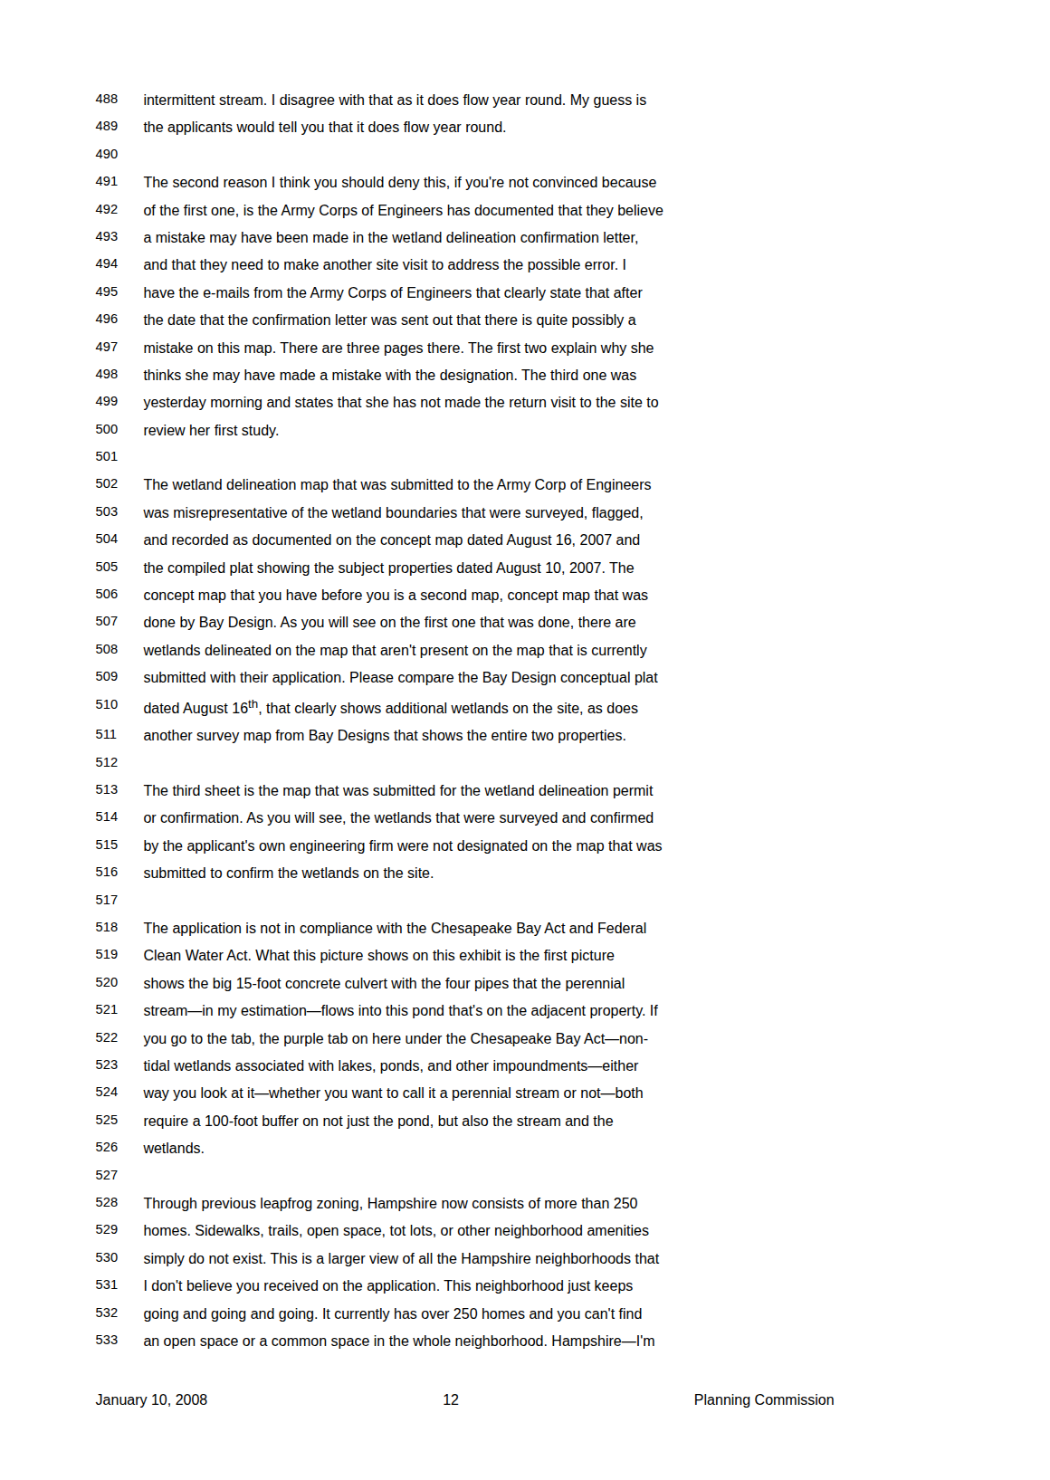488 intermittent stream. I disagree with that as it does flow year round. My guess is
489 the applicants would tell you that it does flow year round.
490
491 The second reason I think you should deny this, if you're not convinced because
492 of the first one, is the Army Corps of Engineers has documented that they believe
493 a mistake may have been made in the wetland delineation confirmation letter,
494 and that they need to make another site visit to address the possible error. I
495 have the e-mails from the Army Corps of Engineers that clearly state that after
496 the date that the confirmation letter was sent out that there is quite possibly a
497 mistake on this map. There are three pages there. The first two explain why she
498 thinks she may have made a mistake with the designation. The third one was
499 yesterday morning and states that she has not made the return visit to the site to
500 review her first study.
501
502 The wetland delineation map that was submitted to the Army Corp of Engineers
503 was misrepresentative of the wetland boundaries that were surveyed, flagged,
504 and recorded as documented on the concept map dated August 16, 2007 and
505 the compiled plat showing the subject properties dated August 10, 2007. The
506 concept map that you have before you is a second map, concept map that was
507 done by Bay Design. As you will see on the first one that was done, there are
508 wetlands delineated on the map that aren't present on the map that is currently
509 submitted with their application. Please compare the Bay Design conceptual plat
510 dated August 16th, that clearly shows additional wetlands on the site, as does
511 another survey map from Bay Designs that shows the entire two properties.
512
513 The third sheet is the map that was submitted for the wetland delineation permit
514 or confirmation. As you will see, the wetlands that were surveyed and confirmed
515 by the applicant's own engineering firm were not designated on the map that was
516 submitted to confirm the wetlands on the site.
517
518 The application is not in compliance with the Chesapeake Bay Act and Federal
519 Clean Water Act. What this picture shows on this exhibit is the first picture
520 shows the big 15-foot concrete culvert with the four pipes that the perennial
521 stream—in my estimation—flows into this pond that's on the adjacent property. If
522 you go to the tab, the purple tab on here under the Chesapeake Bay Act—non-
523 tidal wetlands associated with lakes, ponds, and other impoundments—either
524 way you look at it—whether you want to call it a perennial stream or not—both
525 require a 100-foot buffer on not just the pond, but also the stream and the
526 wetlands.
527
528 Through previous leapfrog zoning, Hampshire now consists of more than 250
529 homes. Sidewalks, trails, open space, tot lots, or other neighborhood amenities
530 simply do not exist. This is a larger view of all the Hampshire neighborhoods that
531 I don't believe you received on the application. This neighborhood just keeps
532 going and going and going. It currently has over 250 homes and you can't find
533 an open space or a common space in the whole neighborhood. Hampshire—I'm
January 10, 2008
12
Planning Commission